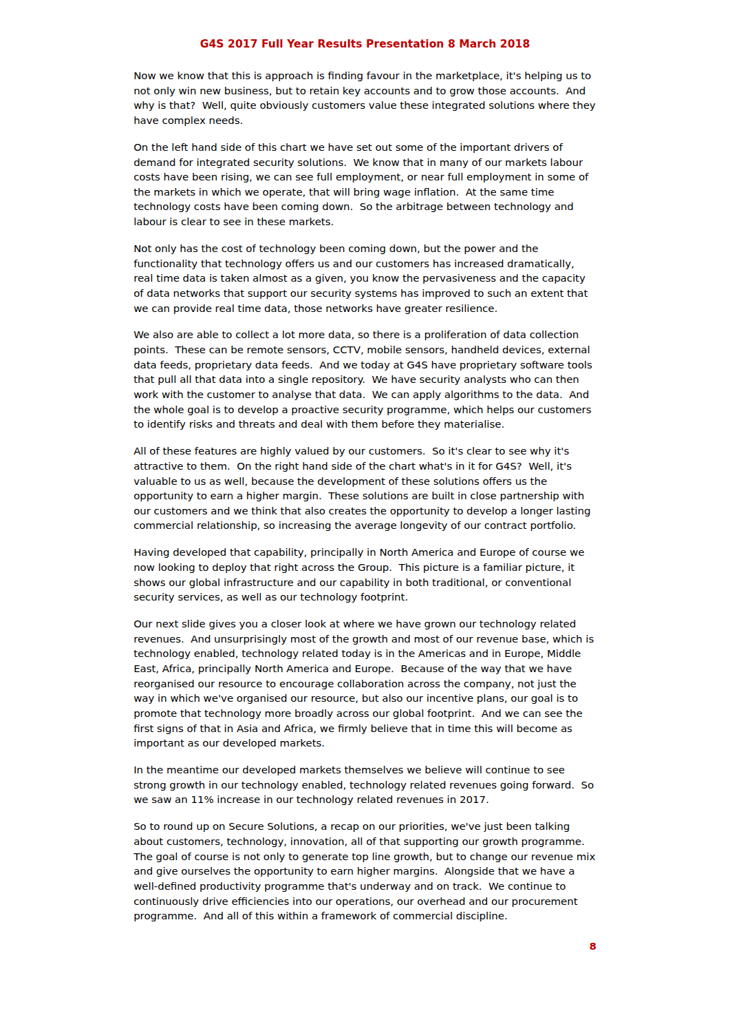G4S 2017 Full Year Results Presentation 8 March 2018
Now we know that this is approach is finding favour in the marketplace, it's helping us to not only win new business, but to retain key accounts and to grow those accounts. And why is that? Well, quite obviously customers value these integrated solutions where they have complex needs.
On the left hand side of this chart we have set out some of the important drivers of demand for integrated security solutions. We know that in many of our markets labour costs have been rising, we can see full employment, or near full employment in some of the markets in which we operate, that will bring wage inflation. At the same time technology costs have been coming down. So the arbitrage between technology and labour is clear to see in these markets.
Not only has the cost of technology been coming down, but the power and the functionality that technology offers us and our customers has increased dramatically, real time data is taken almost as a given, you know the pervasiveness and the capacity of data networks that support our security systems has improved to such an extent that we can provide real time data, those networks have greater resilience.
We also are able to collect a lot more data, so there is a proliferation of data collection points. These can be remote sensors, CCTV, mobile sensors, handheld devices, external data feeds, proprietary data feeds. And we today at G4S have proprietary software tools that pull all that data into a single repository. We have security analysts who can then work with the customer to analyse that data. We can apply algorithms to the data. And the whole goal is to develop a proactive security programme, which helps our customers to identify risks and threats and deal with them before they materialise.
All of these features are highly valued by our customers. So it's clear to see why it's attractive to them. On the right hand side of the chart what's in it for G4S? Well, it's valuable to us as well, because the development of these solutions offers us the opportunity to earn a higher margin. These solutions are built in close partnership with our customers and we think that also creates the opportunity to develop a longer lasting commercial relationship, so increasing the average longevity of our contract portfolio.
Having developed that capability, principally in North America and Europe of course we now looking to deploy that right across the Group. This picture is a familiar picture, it shows our global infrastructure and our capability in both traditional, or conventional security services, as well as our technology footprint.
Our next slide gives you a closer look at where we have grown our technology related revenues. And unsurprisingly most of the growth and most of our revenue base, which is technology enabled, technology related today is in the Americas and in Europe, Middle East, Africa, principally North America and Europe. Because of the way that we have reorganised our resource to encourage collaboration across the company, not just the way in which we've organised our resource, but also our incentive plans, our goal is to promote that technology more broadly across our global footprint. And we can see the first signs of that in Asia and Africa, we firmly believe that in time this will become as important as our developed markets.
In the meantime our developed markets themselves we believe will continue to see strong growth in our technology enabled, technology related revenues going forward. So we saw an 11% increase in our technology related revenues in 2017.
So to round up on Secure Solutions, a recap on our priorities, we've just been talking about customers, technology, innovation, all of that supporting our growth programme. The goal of course is not only to generate top line growth, but to change our revenue mix and give ourselves the opportunity to earn higher margins. Alongside that we have a well-defined productivity programme that's underway and on track. We continue to continuously drive efficiencies into our operations, our overhead and our procurement programme. And all of this within a framework of commercial discipline.
8